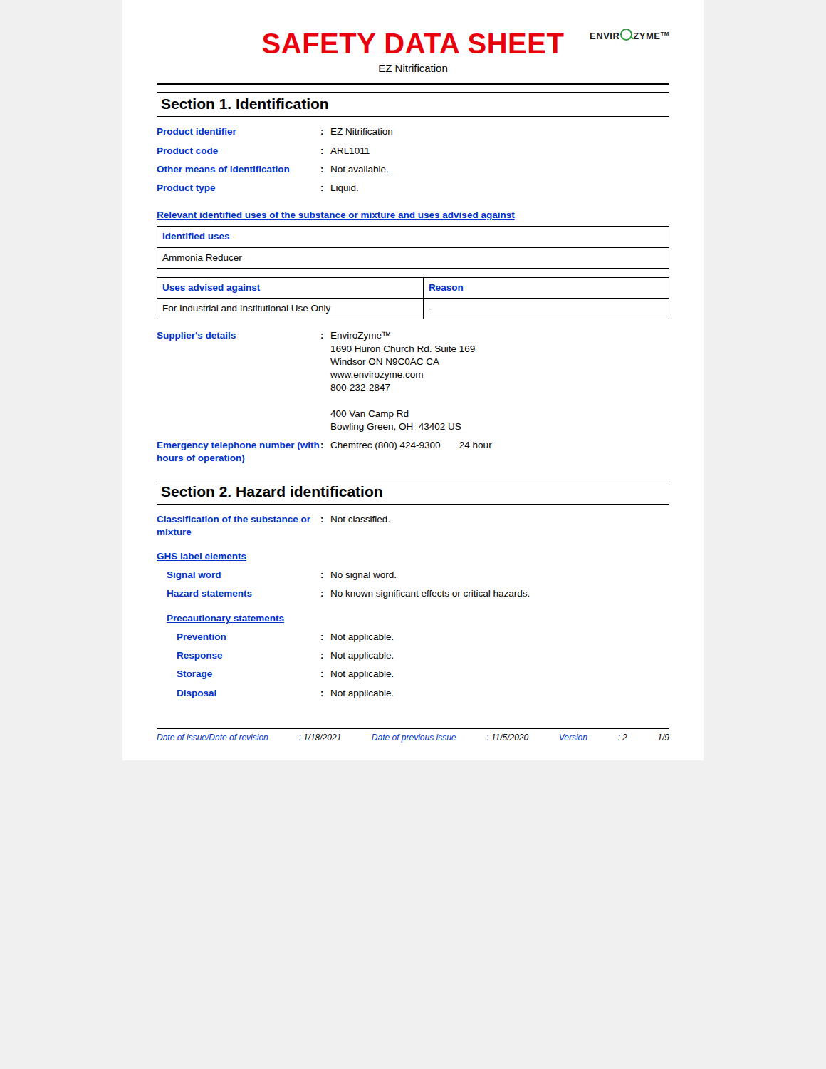ENVIR ZYMETM
SAFETY DATA SHEET
EZ Nitrification
Section 1. Identification
| Product identifier | : | EZ Nitrification |
| Product code | : | ARL1011 |
| Other means of identification | : | Not available. |
| Product type | : | Liquid. |
Relevant identified uses of the substance or mixture and uses advised against
| Identified uses |
| --- |
| Ammonia Reducer |
| Uses advised against | Reason |
| --- | --- |
| For Industrial and Institutional Use Only | - |
| Supplier's details | : | EnviroZyme™ 1690 Huron Church Rd. Suite 169 Windsor ON N9C0AC CA www.envirozyme.com 800-232-2847 400 Van Camp Rd Bowling Green, OH 43402 US |
| Emergency telephone number (with hours of operation) | : | Chemtrec (800) 424-9300 24 hour |
Section 2. Hazard identification
| Classification of the substance or mixture | : | Not classified. |
GHS label elements
| Signal word | : | No signal word. |
| Hazard statements | : | No known significant effects or critical hazards. |
Precautionary statements
| Prevention | : | Not applicable. |
| Response | : | Not applicable. |
| Storage | : | Not applicable. |
| Disposal | : | Not applicable. |
Date of issue/Date of revision : 1/18/2021 Date of previous issue : 11/5/2020 Version : 2 1/9